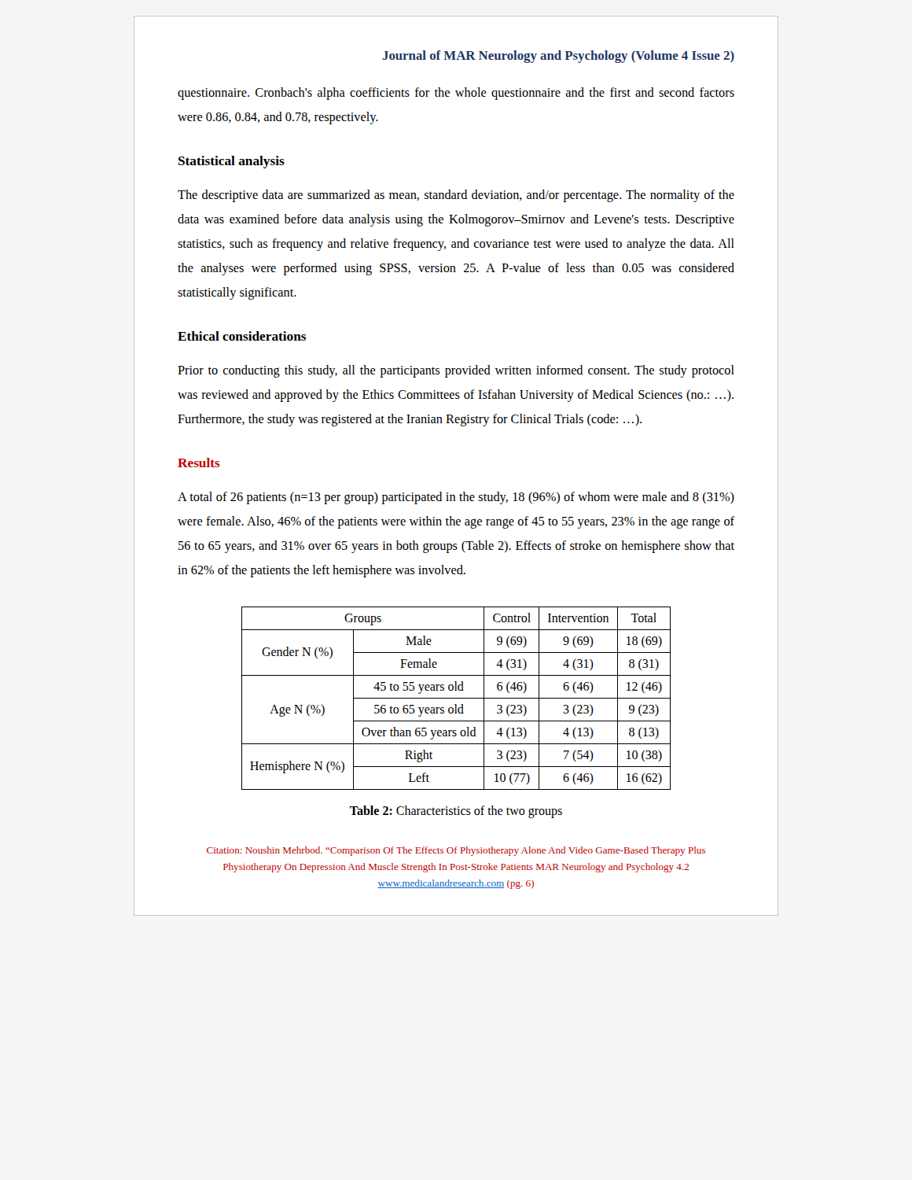Journal of MAR Neurology and Psychology (Volume 4 Issue 2)
questionnaire. Cronbach's alpha coefficients for the whole questionnaire and the first and second factors were 0.86, 0.84, and 0.78, respectively.
Statistical analysis
The descriptive data are summarized as mean, standard deviation, and/or percentage. The normality of the data was examined before data analysis using the Kolmogorov–Smirnov and Levene's tests. Descriptive statistics, such as frequency and relative frequency, and covariance test were used to analyze the data. All the analyses were performed using SPSS, version 25. A P-value of less than 0.05 was considered statistically significant.
Ethical considerations
Prior to conducting this study, all the participants provided written informed consent. The study protocol was reviewed and approved by the Ethics Committees of Isfahan University of Medical Sciences (no.: …). Furthermore, the study was registered at the Iranian Registry for Clinical Trials (code: …).
Results
A total of 26 patients (n=13 per group) participated in the study, 18 (96%) of whom were male and 8 (31%) were female. Also, 46% of the patients were within the age range of 45 to 55 years, 23% in the age range of 56 to 65 years, and 31% over 65 years in both groups (Table 2). Effects of stroke on hemisphere show that in 62% of the patients the left hemisphere was involved.
| Groups | Control | Intervention | Total |
| Gender N (%) | Male | 9 (69) | 9 (69) | 18 (69) |
| Female | 4 (31) | 4 (31) | 8 (31) |
| Age N (%) | 45 to 55 years old | 6 (46) | 6 (46) | 12 (46) |
| 56 to 65 years old | 3 (23) | 3 (23) | 9 (23) |
| Over than 65 years old | 4 (13) | 4 (13) | 8 (13) |
| Hemisphere N (%) | Right | 3 (23) | 7 (54) | 10 (38) |
| Left | 10 (77) | 6 (46) | 16 (62) |
Table 2: Characteristics of the two groups
Citation: Noushin Mehrbod. “Comparison Of The Effects Of Physiotherapy Alone And Video Game-Based Therapy Plus Physiotherapy On Depression And Muscle Strength In Post-Stroke Patients MAR Neurology and Psychology 4.2
www.medicalandresearch.com (pg. 6)